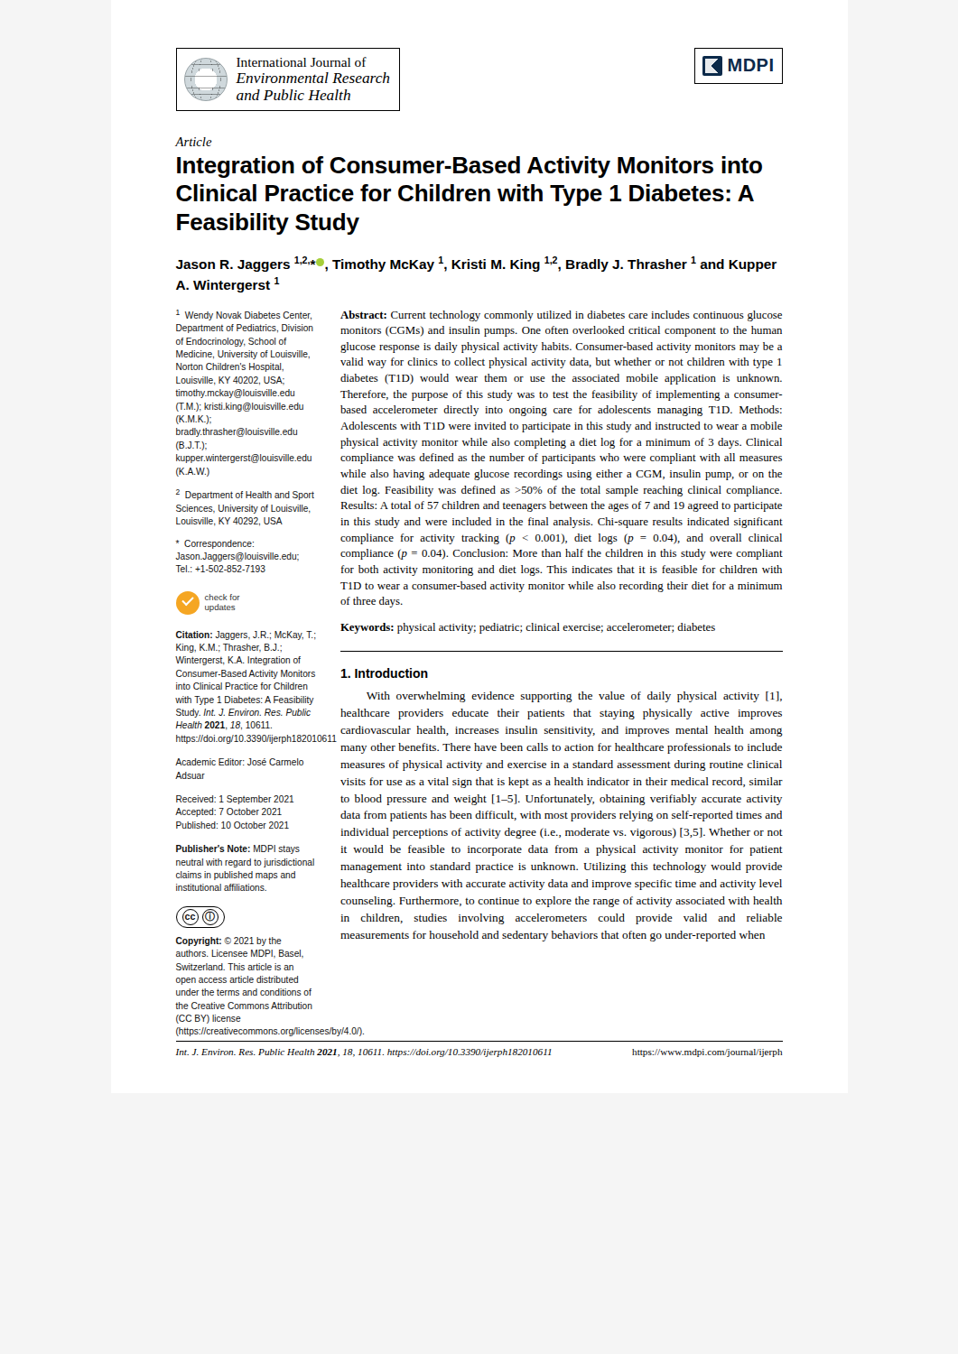International Journal of
Environmental Research
and Public Health
MDPI
Article
Integration of Consumer-Based Activity Monitors into Clinical Practice for Children with Type 1 Diabetes: A Feasibility Study
Jason R. Jaggers 1,2,* , Timothy McKay 1, Kristi M. King 1,2, Bradly J. Thrasher 1 and Kupper A. Wintergerst 1
1 Wendy Novak Diabetes Center, Department of Pediatrics, Division of Endocrinology, School of Medicine, University of Louisville, Norton Children's Hospital, Louisville, KY 40202, USA;
timothy.mckay@louisville.edu (T.M.); kristi.king@louisville.edu (K.M.K.);
bradly.thrasher@louisville.edu (B.J.T.); kupper.wintergerst@louisville.edu (K.A.W.)
2 Department of Health and Sport Sciences, University of Louisville, Louisville, KY 40292, USA
* Correspondence: Jason.Jaggers@louisville.edu; Tel.: +1-502-852-7193
check for
updates
Citation: Jaggers, J.R.; McKay, T.; King, K.M.; Thrasher, B.J.; Wintergerst, K.A. Integration of Consumer-Based Activity Monitors into Clinical Practice for Children with Type 1 Diabetes: A Feasibility Study. Int. J. Environ. Res. Public Health 2021, 18, 10611. https://doi.org/10.3390/ijerph182010611
Academic Editor: José Carmelo Adsuar
Received: 1 September 2021
Accepted: 7 October 2021
Published: 10 October 2021
Publisher's Note: MDPI stays neutral with regard to jurisdictional claims in published maps and institutional affiliations.
cc ⓘ
Copyright: © 2021 by the authors. Licensee MDPI, Basel, Switzerland. This article is an open access article distributed under the terms and conditions of the Creative Commons Attribution (CC BY) license (https://creativecommons.org/licenses/by/4.0/).
Abstract: Current technology commonly utilized in diabetes care includes continuous glucose monitors (CGMs) and insulin pumps. One often overlooked critical component to the human glucose response is daily physical activity habits. Consumer-based activity monitors may be a valid way for clinics to collect physical activity data, but whether or not children with type 1 diabetes (T1D) would wear them or use the associated mobile application is unknown. Therefore, the purpose of this study was to test the feasibility of implementing a consumer-based accelerometer directly into ongoing care for adolescents managing T1D. Methods: Adolescents with T1D were invited to participate in this study and instructed to wear a mobile physical activity monitor while also completing a diet log for a minimum of 3 days. Clinical compliance was defined as the number of participants who were compliant with all measures while also having adequate glucose recordings using either a CGM, insulin pump, or on the diet log. Feasibility was defined as >50% of the total sample reaching clinical compliance. Results: A total of 57 children and teenagers between the ages of 7 and 19 agreed to participate in this study and were included in the final analysis. Chi-square results indicated significant compliance for activity tracking (p < 0.001), diet logs (p = 0.04), and overall clinical compliance (p = 0.04). Conclusion: More than half the children in this study were compliant for both activity monitoring and diet logs. This indicates that it is feasible for children with T1D to wear a consumer-based activity monitor while also recording their diet for a minimum of three days.
Keywords: physical activity; pediatric; clinical exercise; accelerometer; diabetes
1. Introduction
With overwhelming evidence supporting the value of daily physical activity [1], healthcare providers educate their patients that staying physically active improves cardiovascular health, increases insulin sensitivity, and improves mental health among many other benefits. There have been calls to action for healthcare professionals to include measures of physical activity and exercise in a standard assessment during routine clinical visits for use as a vital sign that is kept as a health indicator in their medical record, similar to blood pressure and weight [1–5]. Unfortunately, obtaining verifiably accurate activity data from patients has been difficult, with most providers relying on self-reported times and individual perceptions of activity degree (i.e., moderate vs. vigorous) [3,5]. Whether or not it would be feasible to incorporate data from a physical activity monitor for patient management into standard practice is unknown. Utilizing this technology would provide healthcare providers with accurate activity data and improve specific time and activity level counseling. Furthermore, to continue to explore the range of activity associated with health in children, studies involving accelerometers could provide valid and reliable measurements for household and sedentary behaviors that often go under-reported when
Int. J. Environ. Res. Public Health 2021, 18, 10611. https://doi.org/10.3390/ijerph182010611
https://www.mdpi.com/journal/ijerph